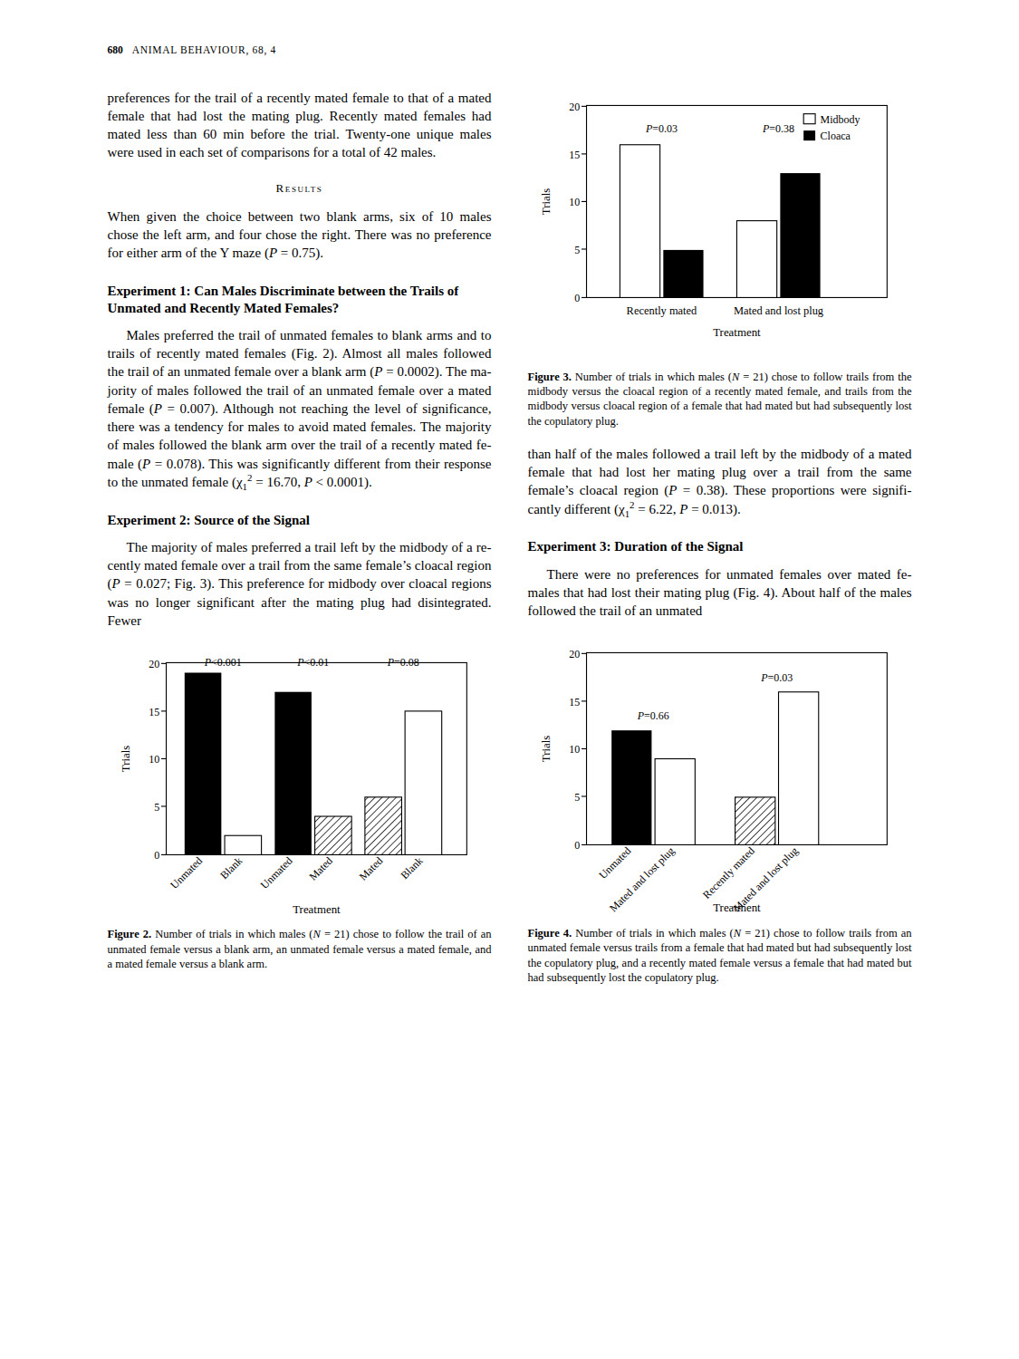680 ANIMAL BEHAVIOUR, 68, 4
preferences for the trail of a recently mated female to that of a mated female that had lost the mating plug. Recently mated females had mated less than 60 min before the trial. Twenty-one unique males were used in each set of comparisons for a total of 42 males.
Results
When given the choice between two blank arms, six of 10 males chose the left arm, and four chose the right. There was no preference for either arm of the Y maze (P = 0.75).
Experiment 1: Can Males Discriminate between the Trails of Unmated and Recently Mated Females?
Males preferred the trail of unmated females to blank arms and to trails of recently mated females (Fig. 2). Almost all males followed the trail of an unmated female over a blank arm (P = 0.0002). The majority of males followed the trail of an unmated female over a mated female (P = 0.007). Although not reaching the level of significance, there was a tendency for males to avoid mated females. The majority of males followed the blank arm over the trail of a recently mated female (P = 0.078). This was significantly different from their response to the unmated female (χ12 = 16.70, P < 0.0001).
Experiment 2: Source of the Signal
The majority of males preferred a trail left by the midbody of a recently mated female over a trail from the same female’s cloacal region (P = 0.027; Fig. 3). This preference for midbody over cloacal regions was no longer significant after the mating plug had disintegrated. Fewer
0 5 10 15 20 Trials P<0.001 P<0.01 P=0.08 Unmated Blank Unmated Mated Mated Blank Treatment
Figure 2. Number of trials in which males (N = 21) chose to follow the trail of an unmated female versus a blank arm, an unmated female versus a mated female, and a mated female versus a blank arm.
0 5 10 15 20 Trials Midbody Cloaca P=0.03 P=0.38 Recently mated Mated and lost plug Treatment
Figure 3. Number of trials in which males (N = 21) chose to follow trails from the midbody versus the cloacal region of a recently mated female, and trails from the midbody versus cloacal region of a female that had mated but had subsequently lost the copulatory plug.
than half of the males followed a trail left by the midbody of a mated female that had lost her mating plug over a trail from the same female’s cloacal region (P = 0.38). These proportions were significantly different (χ12 = 6.22, P = 0.013).
Experiment 3: Duration of the Signal
There were no preferences for unmated females over mated females that had lost their mating plug (Fig. 4). About half of the males followed the trail of an unmated
0 5 10 15 20 Trials P=0.66 P=0.03 Unmated Mated and lost plug Recently mated Mated and lost plug Treatment
Figure 4. Number of trials in which males (N = 21) chose to follow trails from an unmated female versus trails from a female that had mated but had subsequently lost the copulatory plug, and a recently mated female versus a female that had mated but had subsequently lost the copulatory plug.